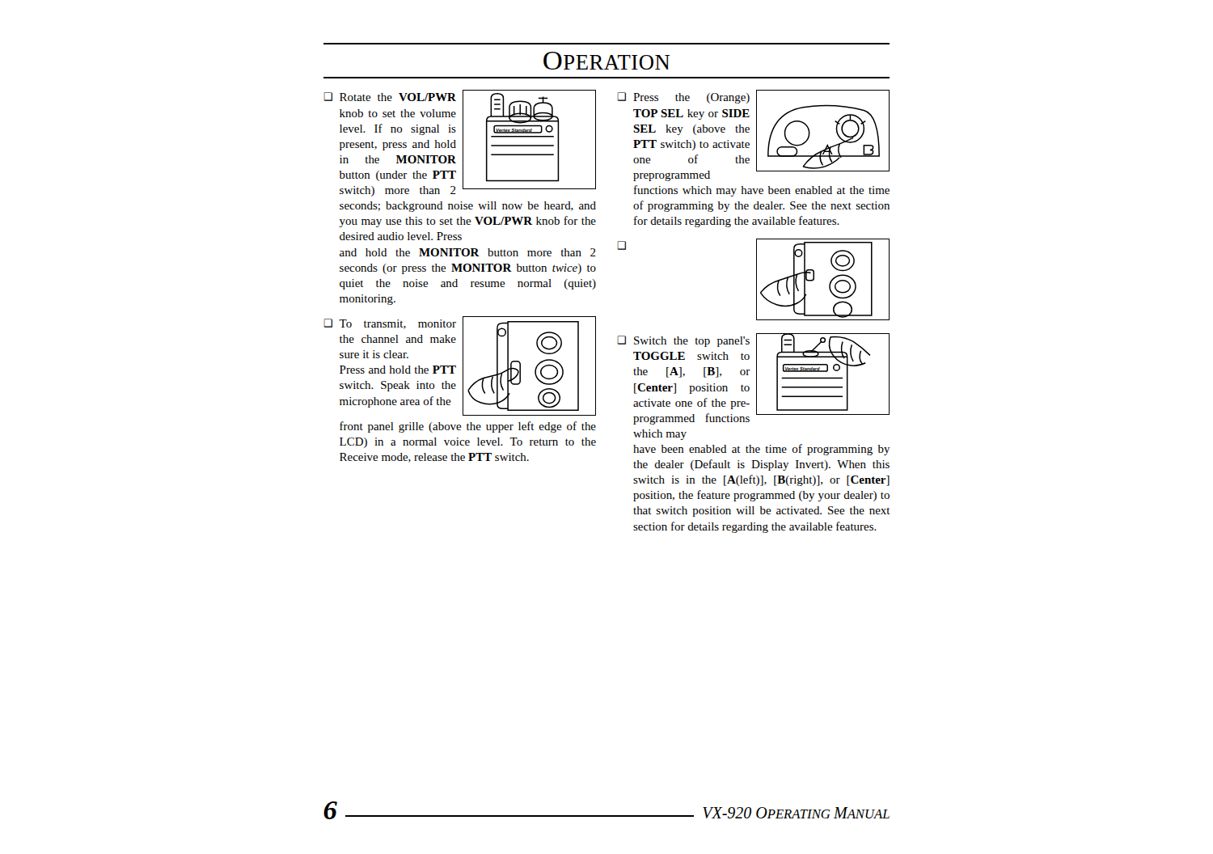OPERATION
Vertex Standard
Rotate the VOL/PWR knob to set the volume level. If no signal is present, press and hold in the MONITOR button (under the PTT switch) more than 2 seconds; background noise will now be heard, and you may use this to set the VOL/PWR knob for the desired audio level. Press
and hold the MONITOR button more than 2 seconds (or press the MONITOR button twice) to quiet the noise and resume normal (quiet) monitoring.
To transmit, monitor the channel and make sure it is clear.
Press and hold the PTT switch. Speak into the microphone area of the
front panel grille (above the upper left edge of the LCD) in a normal voice level. To return to the Receive mode, release the PTT switch.
Press the (Orange) TOP SEL key or SIDE SEL key (above the PTT switch) to activate one of the preprogrammed functions which may have been enabled at the time of programming by the dealer. See the next section for details regarding the available features.
Vertex Standard
Switch the top panel's TOGGLE switch to the [A], [B], or [Center] position to activate one of the pre-programmed functions which may
have been enabled at the time of programming by the dealer (Default is Display Invert). When this switch is in the [A(left)], [B(right)], or [Center] position, the feature programmed (by your dealer) to that switch position will be activated. See the next section for details regarding the available features.
6
VX-920 OPERATING MANUAL